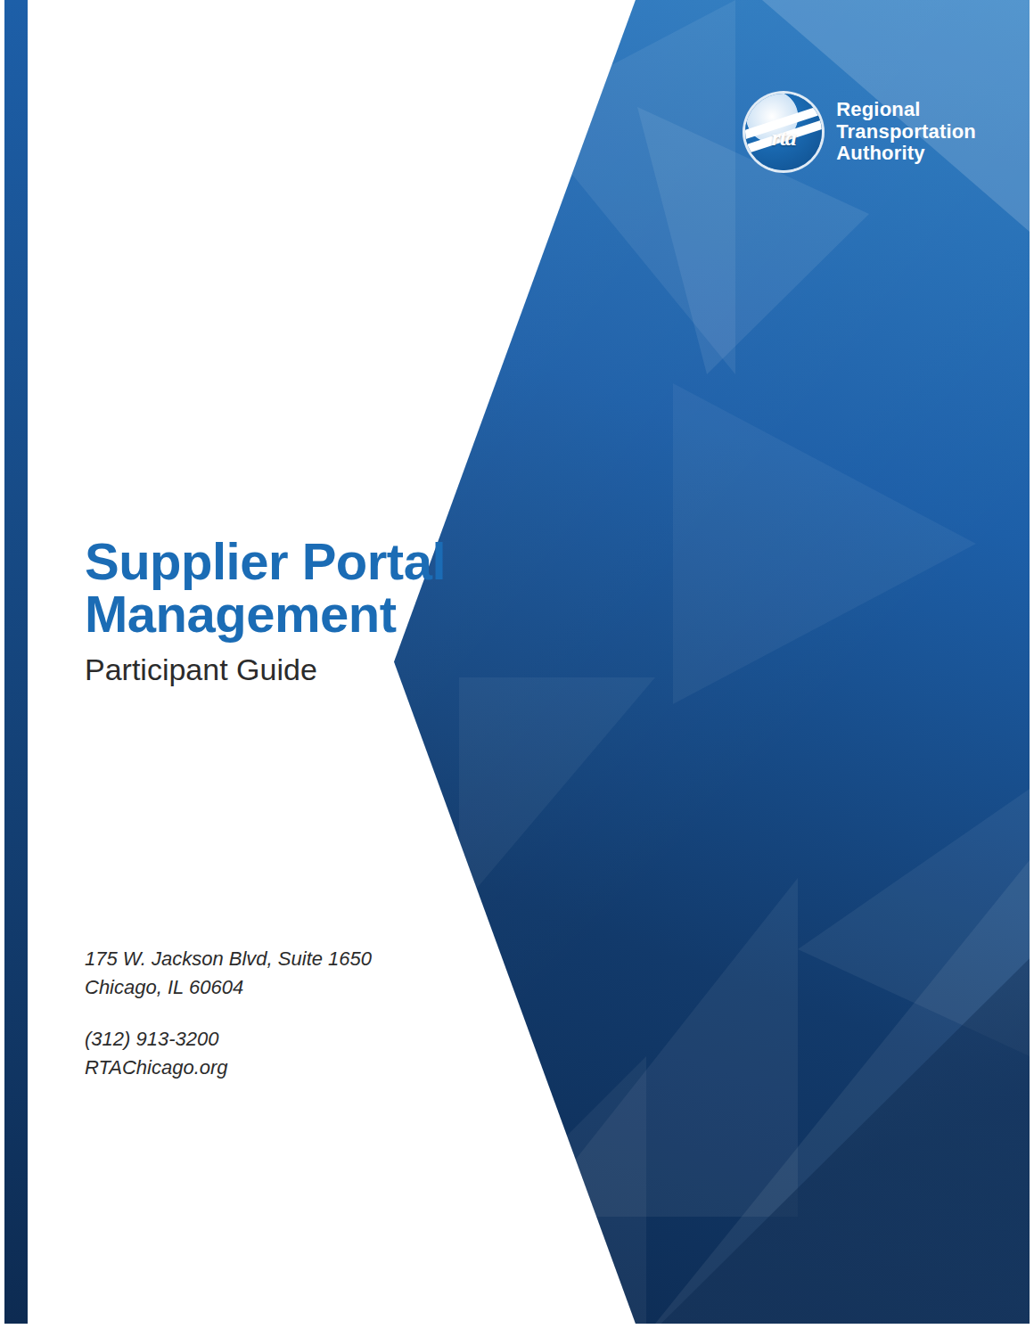rta
Regional
Transportation
Authority
Supplier Portal
Management
Participant Guide
175 W. Jackson Blvd, Suite 1650
Chicago, IL 60604
(312) 913-3200
RTAChicago.org